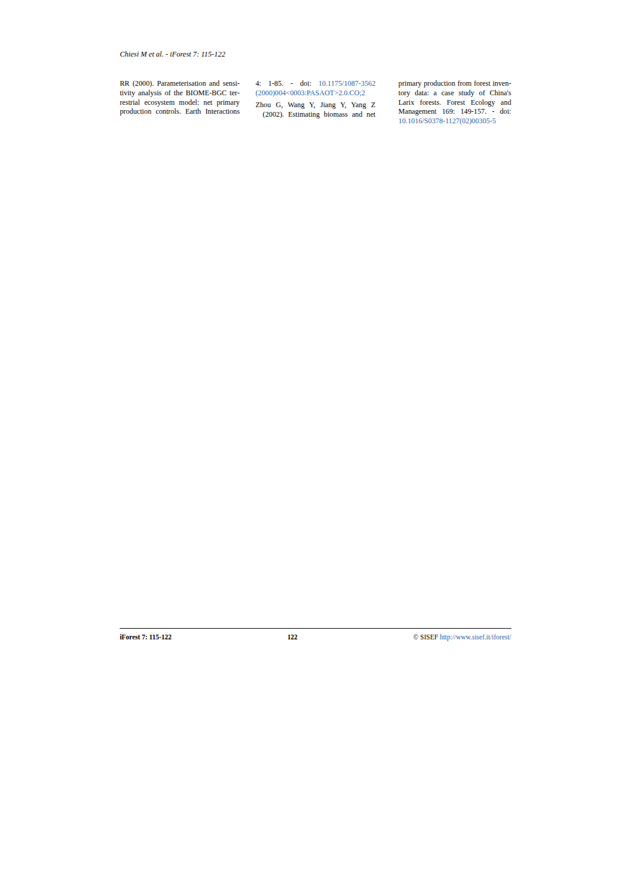Chiesi M et al. - iForest 7: 115-122
RR (2000). Parameterisation and sensitivity analysis of the BIOME-BGC terrestrial ecosystem model: net primary production controls. Earth Interactions 4: 1-85. - doi: 10.1175/1087-3562 (2000)004<0003:PASAOT>2.0.CO;2
Zhou G, Wang Y, Jiang Y, Yang Z (2002). Estimating biomass and net primary production from forest inventory data: a case study of China's Larix forests. Forest Ecology and Management 169: 149-157. - doi: 10.1016/S0378-1127(02)00305-5
iForest 7: 115-122 122 © SISEF http://www.sisef.it/iforest/